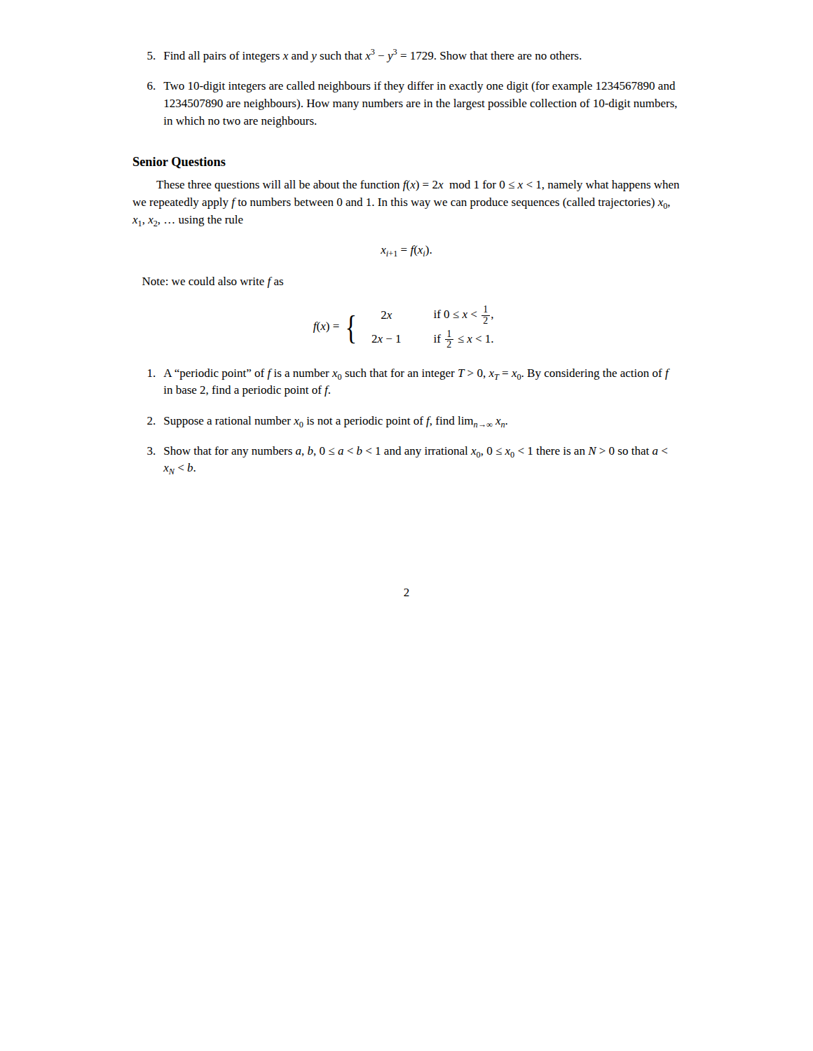Find all pairs of integers x and y such that x3 − y3 = 1729. Show that there are no others.
Two 10-digit integers are called neighbours if they differ in exactly one digit (for example 1234567890 and 1234507890 are neighbours). How many numbers are in the largest possible collection of 10-digit numbers, in which no two are neighbours.
Senior Questions
These three questions will all be about the function f(x) = 2x mod 1 for 0 ≤ x < 1, namely what happens when we repeatedly apply f to numbers between 0 and 1. In this way we can produce sequences (called trajectories) x0, x1, x2, … using the rule
xi+1 = f(xi).
Note: we could also write f as
f(x) = {
| 2 x | if 0 ≤ x < 1 2 , |
| 2 x − 1 | if 1 2 ≤ x < 1. |
A “periodic point” of f is a number x0 such that for an integer T > 0, xT = x0. By considering the action of f in base 2, find a periodic point of f.
Suppose a rational number x0 is not a periodic point of f, find limn→∞ xn.
Show that for any numbers a, b, 0 ≤ a < b < 1 and any irrational x0, 0 ≤ x0 < 1 there is an N > 0 so that a < xN < b.
2